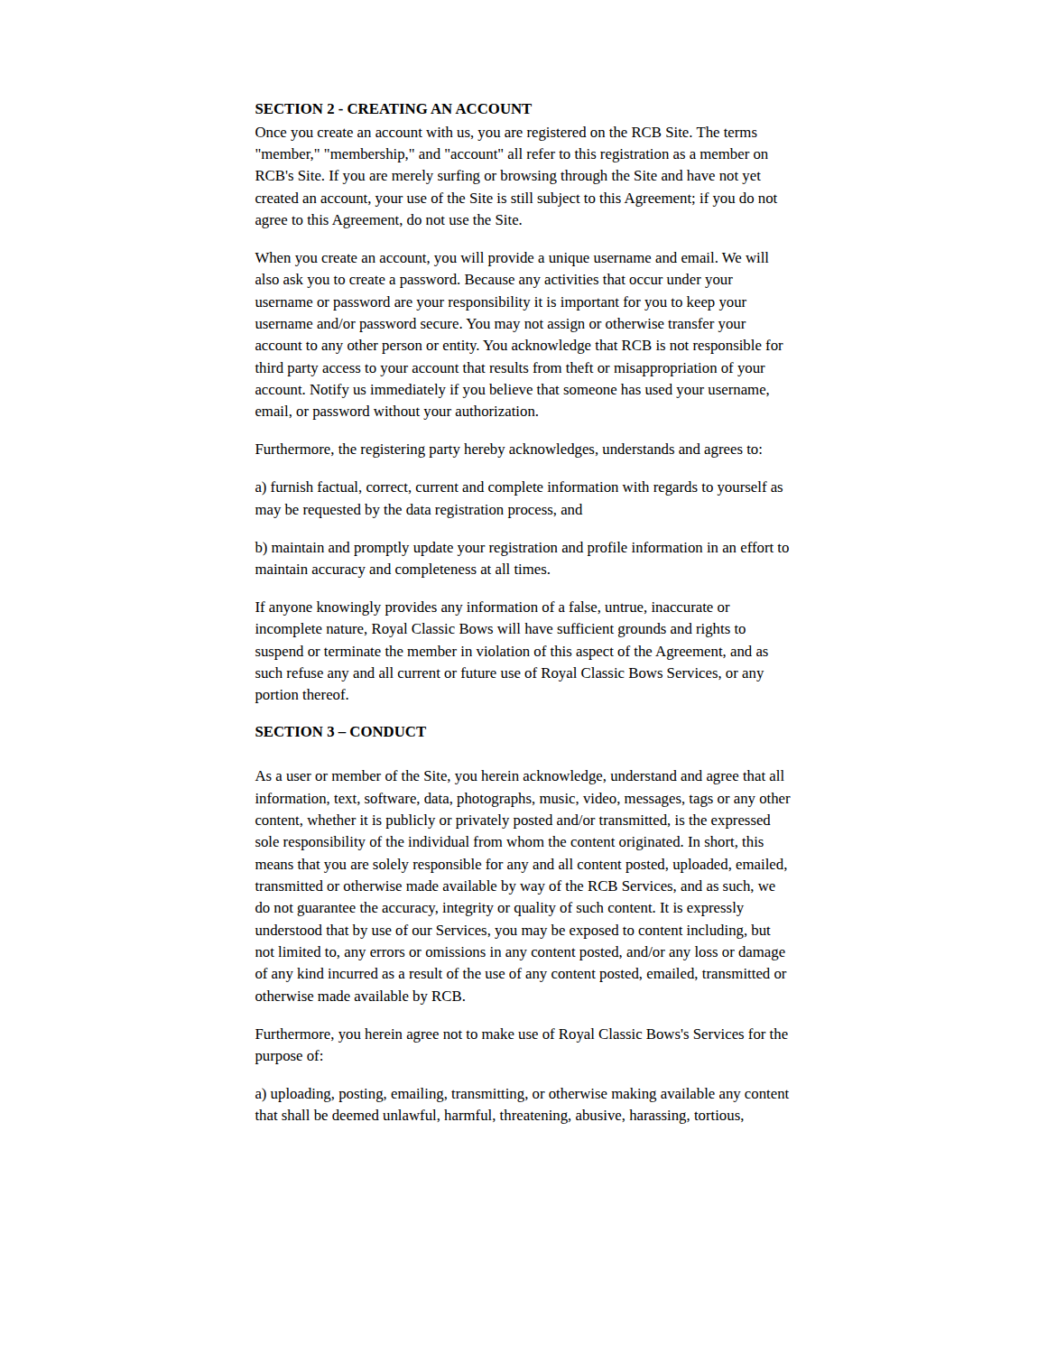SECTION 2 - CREATING AN ACCOUNT
Once you create an account with us, you are registered on the RCB Site. The terms "member," "membership," and "account" all refer to this registration as a member on RCB's Site. If you are merely surfing or browsing through the Site and have not yet created an account, your use of the Site is still subject to this Agreement; if you do not agree to this Agreement, do not use the Site.
When you create an account, you will provide a unique username and email. We will also ask you to create a password. Because any activities that occur under your username or password are your responsibility it is important for you to keep your username and/or password secure. You may not assign or otherwise transfer your account to any other person or entity. You acknowledge that RCB is not responsible for third party access to your account that results from theft or misappropriation of your account. Notify us immediately if you believe that someone has used your username, email, or password without your authorization.
Furthermore, the registering party hereby acknowledges, understands and agrees to:
a) furnish factual, correct, current and complete information with regards to yourself as may be requested by the data registration process, and
b) maintain and promptly update your registration and profile information in an effort to maintain accuracy and completeness at all times.
If anyone knowingly provides any information of a false, untrue, inaccurate or incomplete nature, Royal Classic Bows will have sufficient grounds and rights to suspend or terminate the member in violation of this aspect of the Agreement, and as such refuse any and all current or future use of Royal Classic Bows Services, or any portion thereof.
SECTION 3 – CONDUCT
As a user or member of the Site, you herein acknowledge, understand and agree that all information, text, software, data, photographs, music, video, messages, tags or any other content, whether it is publicly or privately posted and/or transmitted, is the expressed sole responsibility of the individual from whom the content originated. In short, this means that you are solely responsible for any and all content posted, uploaded, emailed, transmitted or otherwise made available by way of the RCB Services, and as such, we do not guarantee the accuracy, integrity or quality of such content. It is expressly understood that by use of our Services, you may be exposed to content including, but not limited to, any errors or omissions in any content posted, and/or any loss or damage of any kind incurred as a result of the use of any content posted, emailed, transmitted or otherwise made available by RCB.
Furthermore, you herein agree not to make use of Royal Classic Bows's Services for the purpose of:
a) uploading, posting, emailing, transmitting, or otherwise making available any content that shall be deemed unlawful, harmful, threatening, abusive, harassing, tortious,